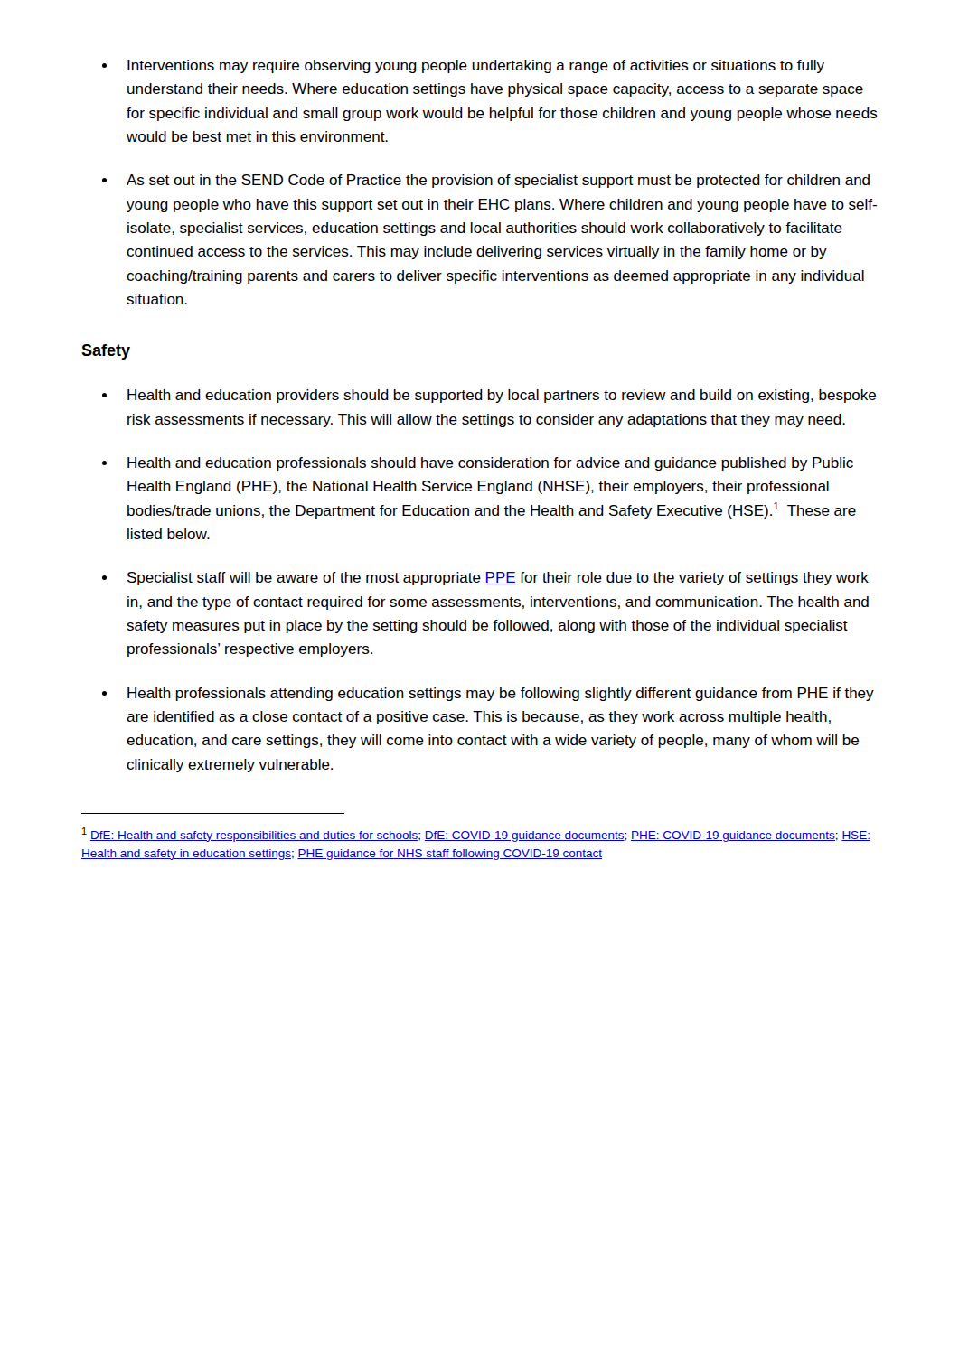Interventions may require observing young people undertaking a range of activities or situations to fully understand their needs. Where education settings have physical space capacity, access to a separate space for specific individual and small group work would be helpful for those children and young people whose needs would be best met in this environment.
As set out in the SEND Code of Practice the provision of specialist support must be protected for children and young people who have this support set out in their EHC plans. Where children and young people have to self-isolate, specialist services, education settings and local authorities should work collaboratively to facilitate continued access to the services. This may include delivering services virtually in the family home or by coaching/training parents and carers to deliver specific interventions as deemed appropriate in any individual situation.
Safety
Health and education providers should be supported by local partners to review and build on existing, bespoke risk assessments if necessary. This will allow the settings to consider any adaptations that they may need.
Health and education professionals should have consideration for advice and guidance published by Public Health England (PHE), the National Health Service England (NHSE), their employers, their professional bodies/trade unions, the Department for Education and the Health and Safety Executive (HSE).1 These are listed below.
Specialist staff will be aware of the most appropriate PPE for their role due to the variety of settings they work in, and the type of contact required for some assessments, interventions, and communication. The health and safety measures put in place by the setting should be followed, along with those of the individual specialist professionals’ respective employers.
Health professionals attending education settings may be following slightly different guidance from PHE if they are identified as a close contact of a positive case. This is because, as they work across multiple health, education, and care settings, they will come into contact with a wide variety of people, many of whom will be clinically extremely vulnerable.
1 DfE: Health and safety responsibilities and duties for schools; DfE: COVID-19 guidance documents; PHE: COVID-19 guidance documents; HSE: Health and safety in education settings; PHE guidance for NHS staff following COVID-19 contact